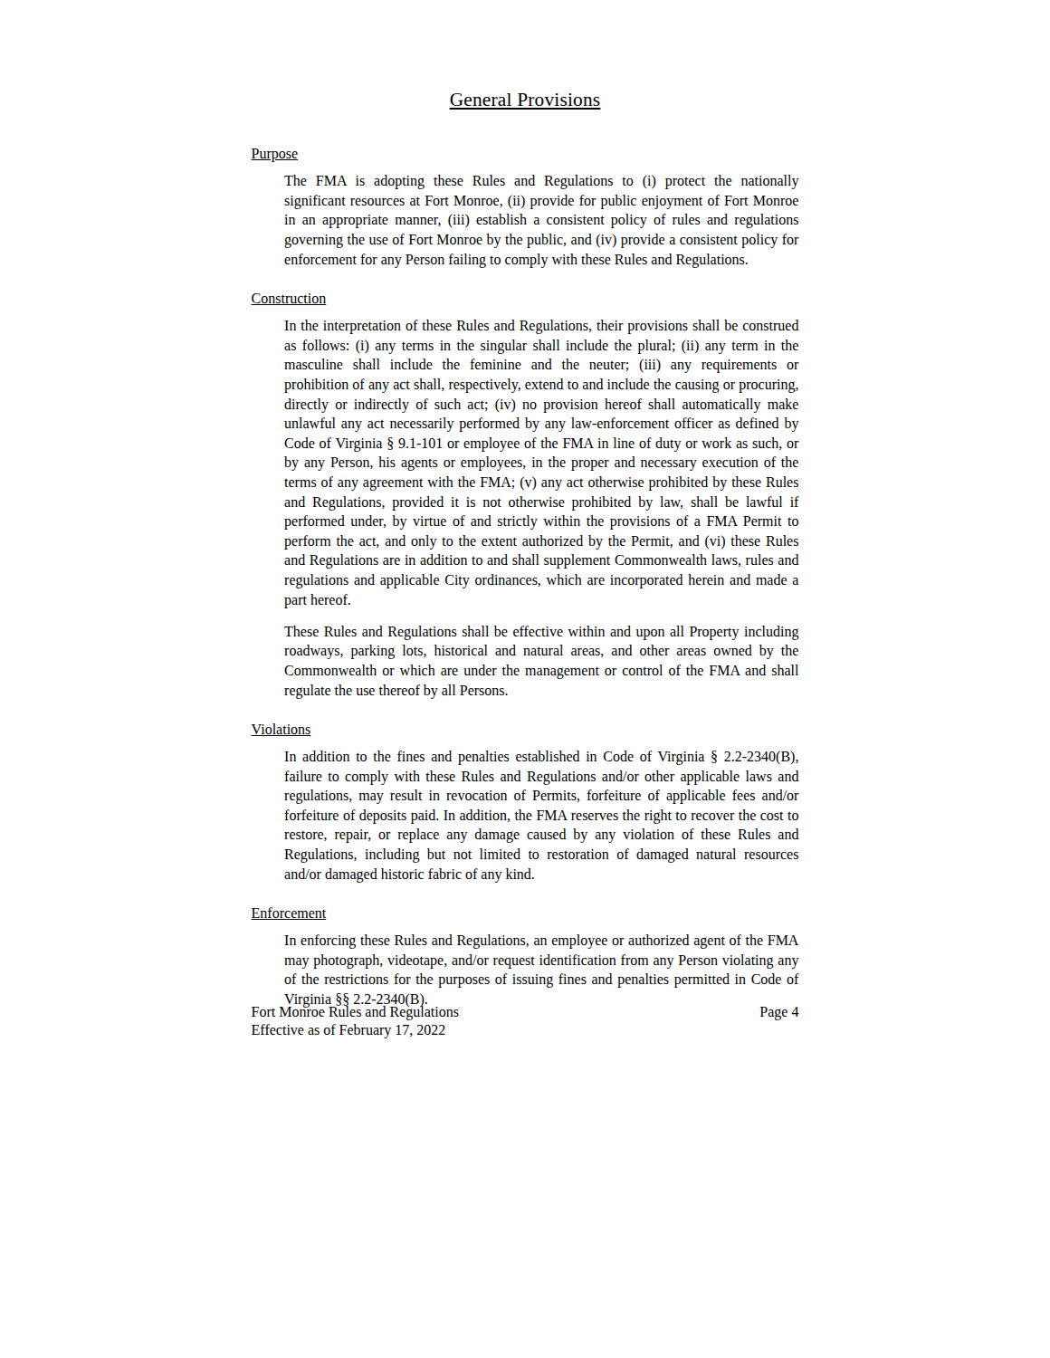General Provisions
Purpose
The FMA is adopting these Rules and Regulations to (i) protect the nationally significant resources at Fort Monroe, (ii) provide for public enjoyment of Fort Monroe in an appropriate manner, (iii) establish a consistent policy of rules and regulations governing the use of Fort Monroe by the public, and (iv) provide a consistent policy for enforcement for any Person failing to comply with these Rules and Regulations.
Construction
In the interpretation of these Rules and Regulations, their provisions shall be construed as follows: (i) any terms in the singular shall include the plural; (ii) any term in the masculine shall include the feminine and the neuter; (iii) any requirements or prohibition of any act shall, respectively, extend to and include the causing or procuring, directly or indirectly of such act; (iv) no provision hereof shall automatically make unlawful any act necessarily performed by any law-enforcement officer as defined by Code of Virginia § 9.1-101 or employee of the FMA in line of duty or work as such, or by any Person, his agents or employees, in the proper and necessary execution of the terms of any agreement with the FMA; (v) any act otherwise prohibited by these Rules and Regulations, provided it is not otherwise prohibited by law, shall be lawful if performed under, by virtue of and strictly within the provisions of a FMA Permit to perform the act, and only to the extent authorized by the Permit, and (vi) these Rules and Regulations are in addition to and shall supplement Commonwealth laws, rules and regulations and applicable City ordinances, which are incorporated herein and made a part hereof.
These Rules and Regulations shall be effective within and upon all Property including roadways, parking lots, historical and natural areas, and other areas owned by the Commonwealth or which are under the management or control of the FMA and shall regulate the use thereof by all Persons.
Violations
In addition to the fines and penalties established in Code of Virginia § 2.2-2340(B), failure to comply with these Rules and Regulations and/or other applicable laws and regulations, may result in revocation of Permits, forfeiture of applicable fees and/or forfeiture of deposits paid. In addition, the FMA reserves the right to recover the cost to restore, repair, or replace any damage caused by any violation of these Rules and Regulations, including but not limited to restoration of damaged natural resources and/or damaged historic fabric of any kind.
Enforcement
In enforcing these Rules and Regulations, an employee or authorized agent of the FMA may photograph, videotape, and/or request identification from any Person violating any of the restrictions for the purposes of issuing fines and penalties permitted in Code of Virginia §§ 2.2-2340(B).
Fort Monroe Rules and Regulations
Effective as of February 17, 2022
Page 4